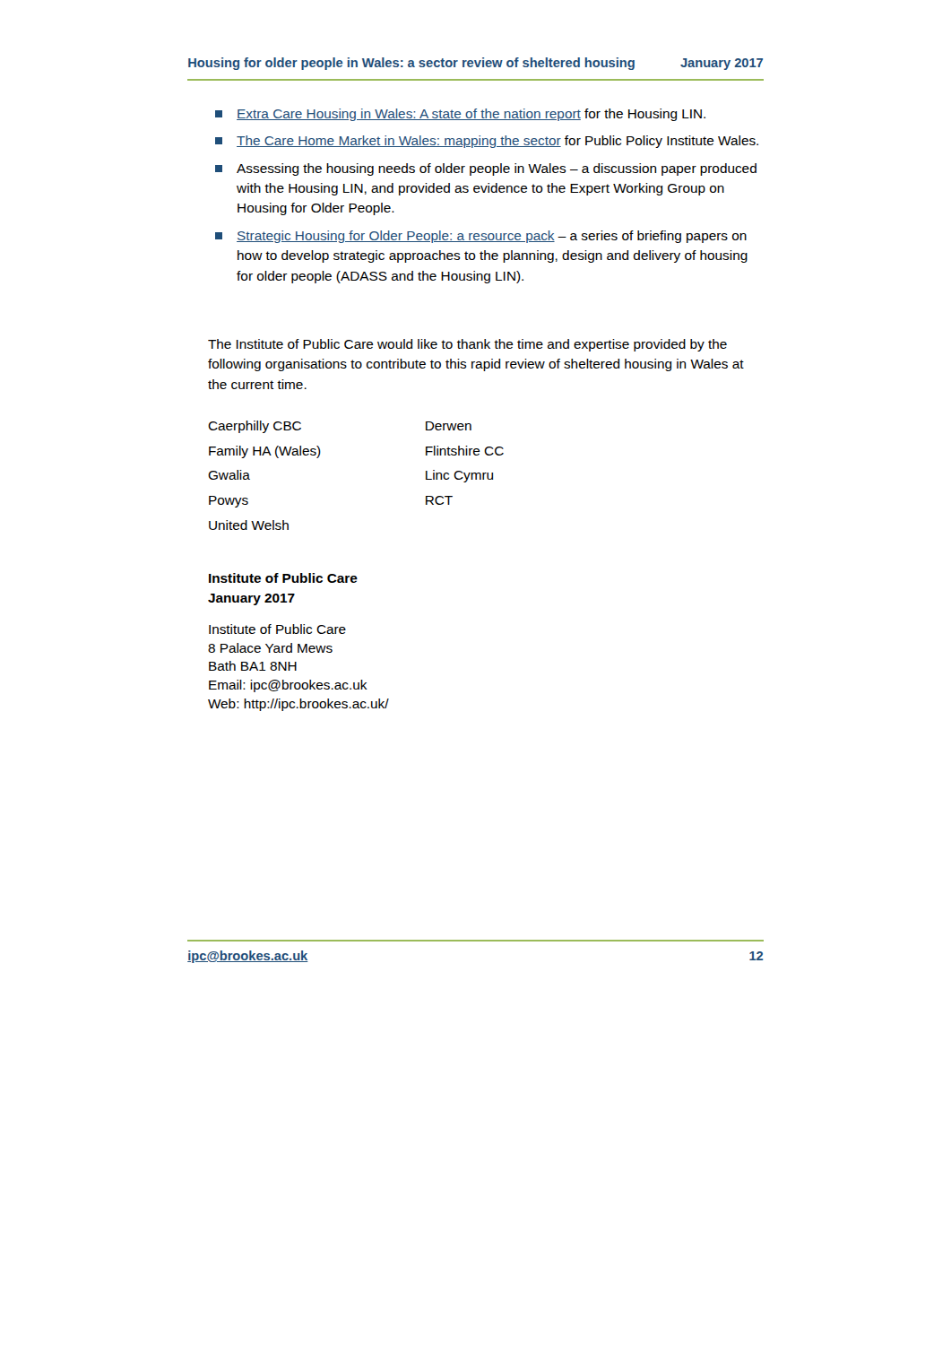Housing for older people in Wales: a sector review of sheltered housing
January 2017
Extra Care Housing in Wales: A state of the nation report for the Housing LIN.
The Care Home Market in Wales: mapping the sector for Public Policy Institute Wales.
Assessing the housing needs of older people in Wales – a discussion paper produced with the Housing LIN, and provided as evidence to the Expert Working Group on Housing for Older People.
Strategic Housing for Older People: a resource pack – a series of briefing papers on how to develop strategic approaches to the planning, design and delivery of housing for older people (ADASS and the Housing LIN).
The Institute of Public Care would like to thank the time and expertise provided by the following organisations to contribute to this rapid review of sheltered housing in Wales at the current time.
| Caerphilly CBC | Derwen |
| Family HA (Wales) | Flintshire CC |
| Gwalia | Linc Cymru |
| Powys | RCT |
| United Welsh | |
Institute of Public Care
January 2017
Institute of Public Care
8 Palace Yard Mews
Bath BA1 8NH
Email: ipc@brookes.ac.uk
Web: http://ipc.brookes.ac.uk/
ipc@brookes.ac.uk
12